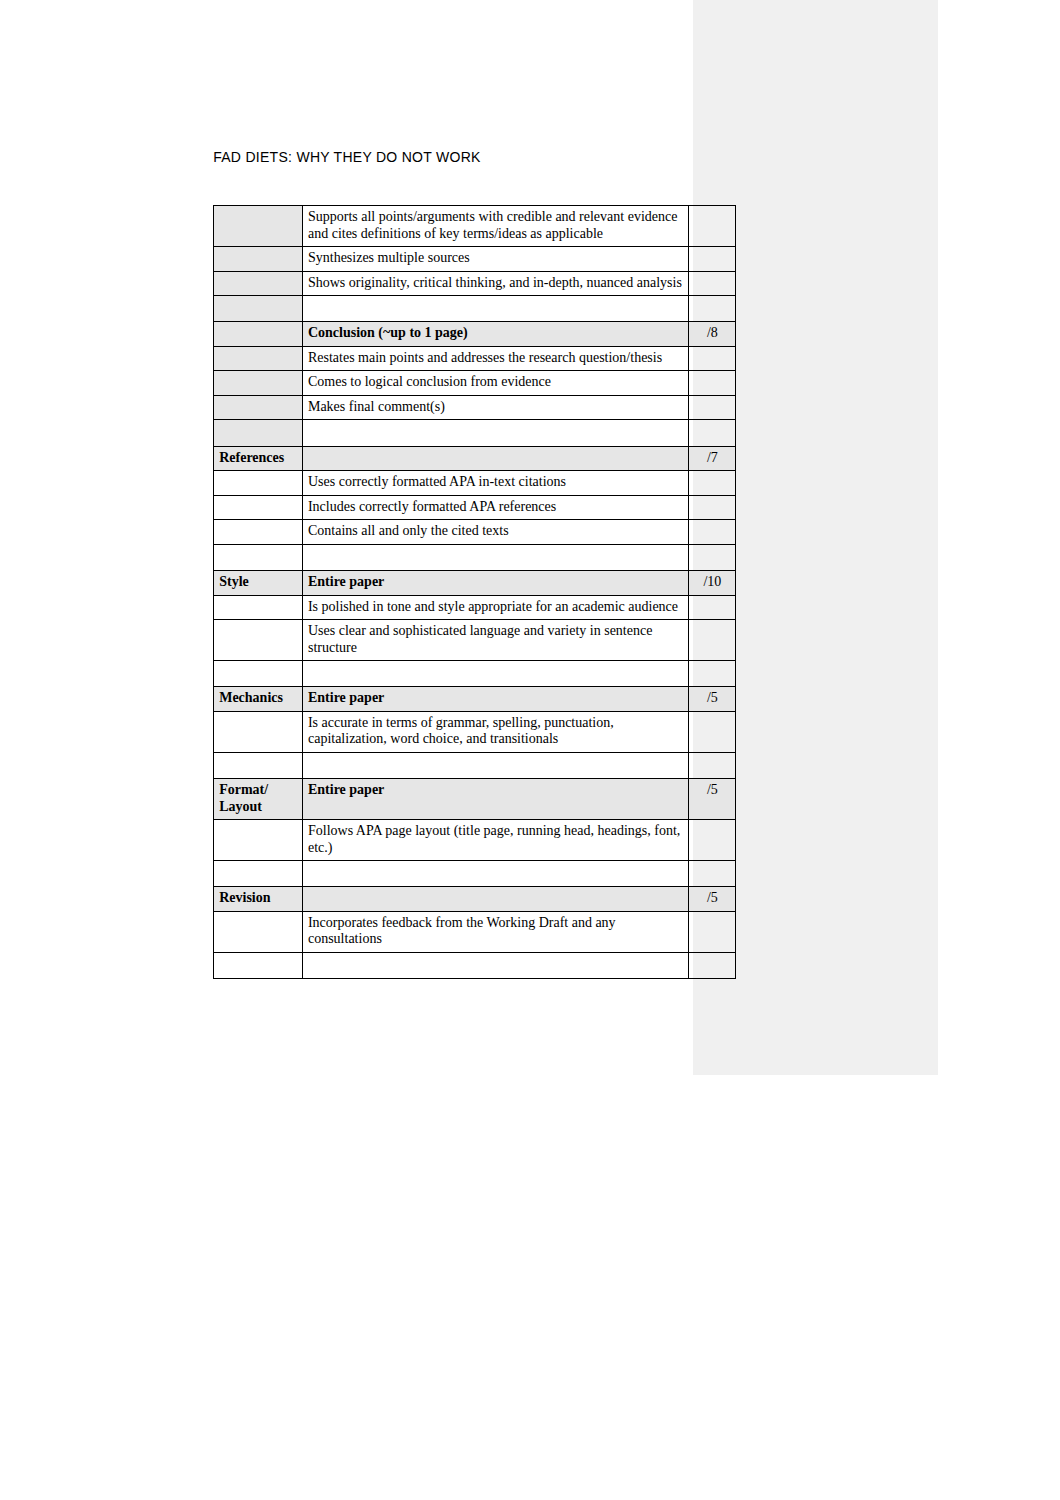Fad Diets: Why They Do Not Work
| | Supports all points/arguments with credible and relevant evidence and cites definitions of key terms/ideas as applicable | |
| | Synthesizes multiple sources | |
| | Shows originality, critical thinking, and in-depth, nuanced analysis | |
| | Conclusion (~up to 1 page) | /8 |
| | Restates main points and addresses the research question/thesis | |
| | Comes to logical conclusion from evidence | |
| | Makes final comment(s) | |
| References | | /7 |
| | Uses correctly formatted APA in-text citations | |
| | Includes correctly formatted APA references | |
| | Contains all and only the cited texts | |
| Style | Entire paper | /10 |
| | Is polished in tone and style appropriate for an academic audience | |
| | Uses clear and sophisticated language and variety in sentence structure | |
| Mechanics | Entire paper | /5 |
| | Is accurate in terms of grammar, spelling, punctuation, capitalization, word choice, and transitionals | |
| Format/ Layout | Entire paper | /5 |
| | Follows APA page layout (title page, running head, headings, font, etc.) | |
| Revision | | /5 |
| | Incorporates feedback from the Working Draft and any consultations | |